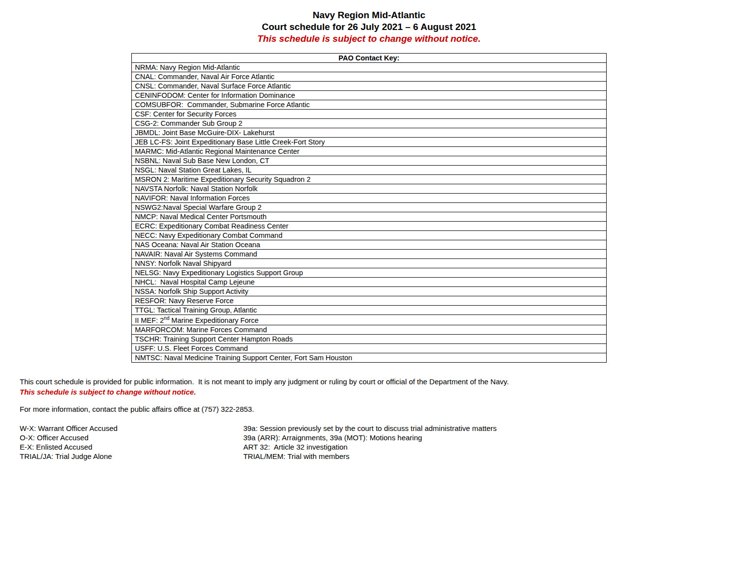Navy Region Mid-Atlantic
Court schedule for 26 July 2021 – 6 August 2021
This schedule is subject to change without notice.
| PAO Contact Key: |
| --- |
| NRMA: Navy Region Mid-Atlantic |
| CNAL: Commander, Naval Air Force Atlantic |
| CNSL: Commander, Naval Surface Force Atlantic |
| CENINFODOM: Center for Information Dominance |
| COMSUBFOR: Commander, Submarine Force Atlantic |
| CSF: Center for Security Forces |
| CSG-2: Commander Sub Group 2 |
| JBMDL: Joint Base McGuire-DIX- Lakehurst |
| JEB LC-FS: Joint Expeditionary Base Little Creek-Fort Story |
| MARMC: Mid-Atlantic Regional Maintenance Center |
| NSBNL: Naval Sub Base New London, CT |
| NSGL: Naval Station Great Lakes, IL |
| MSRON 2: Maritime Expeditionary Security Squadron 2 |
| NAVSTA Norfolk: Naval Station Norfolk |
| NAVIFOR: Naval Information Forces |
| NSWG2:Naval Special Warfare Group 2 |
| NMCP: Naval Medical Center Portsmouth |
| ECRC: Expeditionary Combat Readiness Center |
| NECC: Navy Expeditionary Combat Command |
| NAS Oceana: Naval Air Station Oceana |
| NAVAIR: Naval Air Systems Command |
| NNSY: Norfolk Naval Shipyard |
| NELSG: Navy Expeditionary Logistics Support Group |
| NHCL: Naval Hospital Camp Lejeune |
| NSSA: Norfolk Ship Support Activity |
| RESFOR: Navy Reserve Force |
| TTGL: Tactical Training Group, Atlantic |
| II MEF: 2 nd Marine Expeditionary Force |
| MARFORCOM: Marine Forces Command |
| TSCHR: Training Support Center Hampton Roads |
| USFF: U.S. Fleet Forces Command |
| NMTSC: Naval Medicine Training Support Center, Fort Sam Houston |
This court schedule is provided for public information. It is not meant to imply any judgment or ruling by court or official of the Department of the Navy.
This schedule is subject to change without notice.
For more information, contact the public affairs office at (757) 322-2853.
| W-X: Warrant Officer Accused | 39a: Session previously set by the court to discuss trial administrative matters |
| O-X: Officer Accused | 39a (ARR): Arraignments, 39a (MOT): Motions hearing |
| E-X: Enlisted Accused | ART 32: Article 32 investigation |
| TRIAL/JA: Trial Judge Alone | TRIAL/MEM: Trial with members |